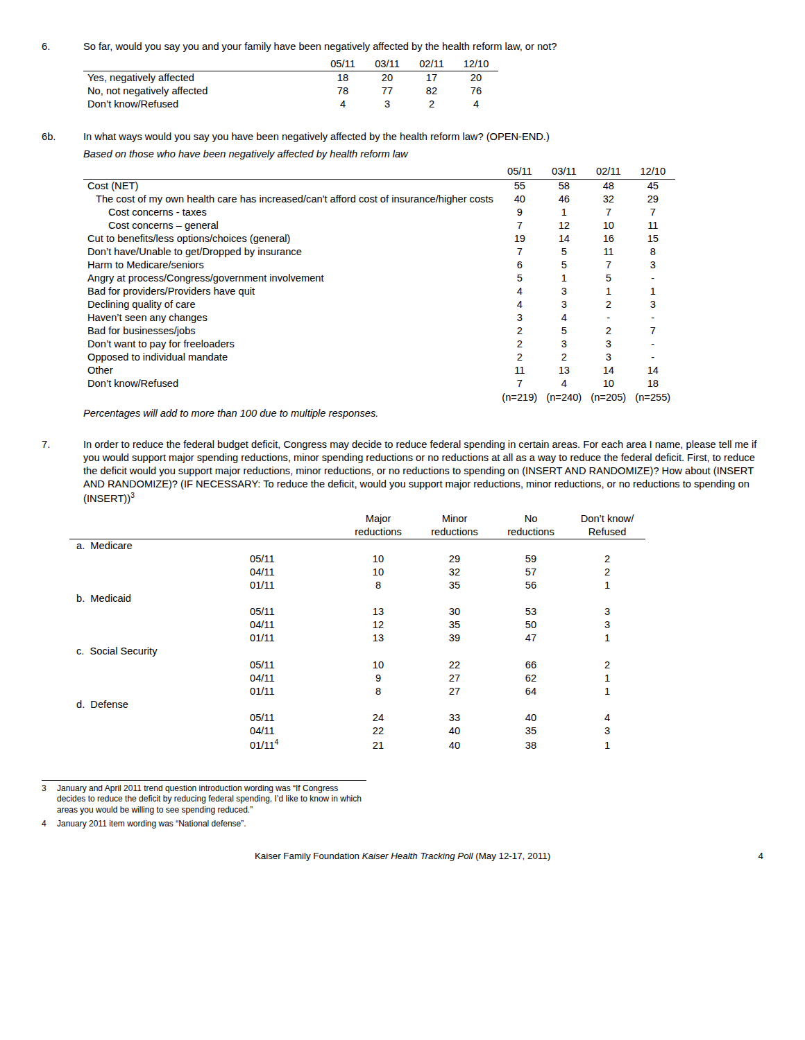6.
So far, would you say you and your family have been negatively affected by the health reform law, or not?
| | 05/11 | 03/11 | 02/11 | 12/10 |
| --- | --- | --- | --- | --- |
| Yes, negatively affected | 18 | 20 | 17 | 20 |
| No, not negatively affected | 78 | 77 | 82 | 76 |
| Don’t know/Refused | 4 | 3 | 2 | 4 |
6b.
In what ways would you say you have been negatively affected by the health reform law? (OPEN-END.)
Based on those who have been negatively affected by health reform law
| | 05/11 | 03/11 | 02/11 | 12/10 |
| --- | --- | --- | --- | --- |
| Cost (NET) | 55 | 58 | 48 | 45 |
| The cost of my own health care has increased/can't afford cost of insurance/higher costs | 40 | 46 | 32 | 29 |
| Cost concerns - taxes | 9 | 1 | 7 | 7 |
| Cost concerns – general | 7 | 12 | 10 | 11 |
| Cut to benefits/less options/choices (general) | 19 | 14 | 16 | 15 |
| Don’t have/Unable to get/Dropped by insurance | 7 | 5 | 11 | 8 |
| Harm to Medicare/seniors | 6 | 5 | 7 | 3 |
| Angry at process/Congress/government involvement | 5 | 1 | 5 | - |
| Bad for providers/Providers have quit | 4 | 3 | 1 | 1 |
| Declining quality of care | 4 | 3 | 2 | 3 |
| Haven’t seen any changes | 3 | 4 | - | - |
| Bad for businesses/jobs | 2 | 5 | 2 | 7 |
| Don’t want to pay for freeloaders | 2 | 3 | 3 | - |
| Opposed to individual mandate | 2 | 2 | 3 | - |
| Other | 11 | 13 | 14 | 14 |
| Don’t know/Refused | 7 | 4 | 10 | 18 |
| | (n=219) | (n=240) | (n=205) | (n=255) |
Percentages will add to more than 100 due to multiple responses.
7.
In order to reduce the federal budget deficit, Congress may decide to reduce federal spending in certain areas. For each area I name, please tell me if you would support major spending reductions, minor spending reductions or no reductions at all as a way to reduce the federal deficit. First, to reduce the deficit would you support major reductions, minor reductions, or no reductions to spending on (INSERT AND RANDOMIZE)? How about (INSERT AND RANDOMIZE)? (IF NECESSARY: To reduce the deficit, would you support major reductions, minor reductions, or no reductions to spending on (INSERT))3
| | | Major reductions | Minor reductions | No reductions | Don’t know/ Refused |
| --- | --- | --- | --- | --- | --- |
| a. Medicare | | | | | |
| | 05/11 | 10 | 29 | 59 | 2 |
| | 04/11 | 10 | 32 | 57 | 2 |
| | 01/11 | 8 | 35 | 56 | 1 |
| b. Medicaid | | | | | |
| | 05/11 | 13 | 30 | 53 | 3 |
| | 04/11 | 12 | 35 | 50 | 3 |
| | 01/11 | 13 | 39 | 47 | 1 |
| c. Social Security | | | | | |
| | 05/11 | 10 | 22 | 66 | 2 |
| | 04/11 | 9 | 27 | 62 | 1 |
| | 01/11 | 8 | 27 | 64 | 1 |
| d. Defense | | | | | |
| | 05/11 | 24 | 33 | 40 | 4 |
| | 04/11 | 22 | 40 | 35 | 3 |
| | 01/11 4 | 21 | 40 | 38 | 1 |
3
January and April 2011 trend question introduction wording was “If Congress decides to reduce the deficit by reducing federal spending, I’d like to know in which areas you would be willing to see spending reduced.”
4
January 2011 item wording was “National defense”.
Kaiser Family Foundation Kaiser Health Tracking Poll (May 12-17, 2011) 4